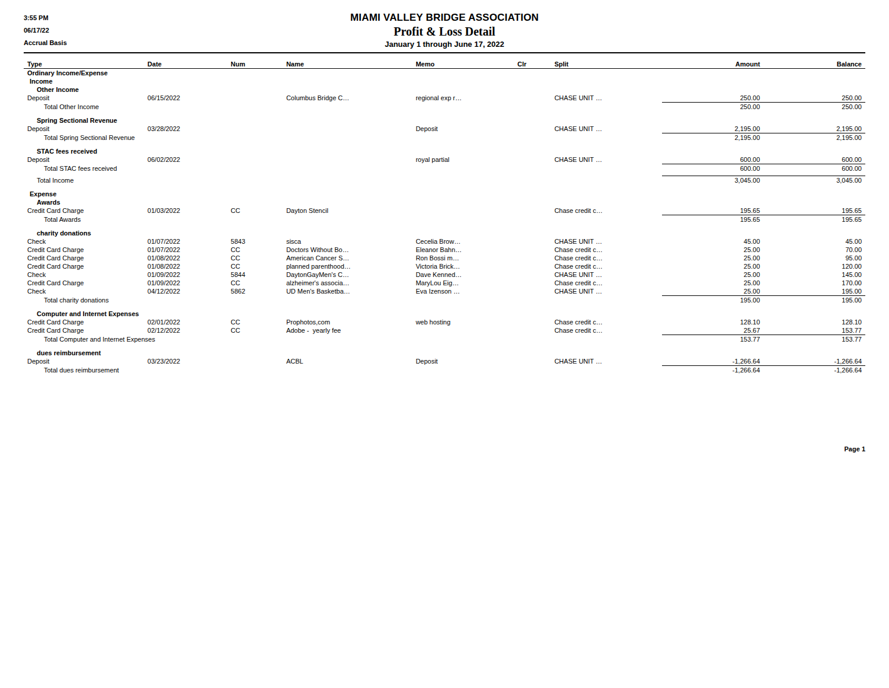3:55 PM
06/17/22
Accrual Basis
MIAMI VALLEY BRIDGE ASSOCIATION
Profit & Loss Detail
January 1 through June 17, 2022
| Type | Date | Num | Name | Memo | Clr | Split | Amount | Balance |
| --- | --- | --- | --- | --- | --- | --- | --- | --- |
| Ordinary Income/Expense |
| Income |
| Other Income |
| Deposit | 06/15/2022 | | Columbus Bridge C… | regional exp r… | | CHASE UNIT … | 250.00 | 250.00 |
| Total Other Income | 250.00 | 250.00 |
| Spring Sectional Revenue |
| Deposit | 03/28/2022 | | | Deposit | | CHASE UNIT … | 2,195.00 | 2,195.00 |
| Total Spring Sectional Revenue | 2,195.00 | 2,195.00 |
| STAC fees received |
| Deposit | 06/02/2022 | | | royal partial | | CHASE UNIT … | 600.00 | 600.00 |
| Total STAC fees received | 600.00 | 600.00 |
| Total Income | 3,045.00 | 3,045.00 |
| Expense |
| Awards |
| Credit Card Charge | 01/03/2022 | CC | Dayton Stencil | | | Chase credit c… | 195.65 | 195.65 |
| Total Awards | 195.65 | 195.65 |
| charity donations |
| Check | 01/07/2022 | 5843 | sisca | Cecelia Brow… | | CHASE UNIT … | 45.00 | 45.00 |
| Credit Card Charge | 01/07/2022 | CC | Doctors Without Bo… | Eleanor Bahn… | | Chase credit c… | 25.00 | 70.00 |
| Credit Card Charge | 01/08/2022 | CC | American Cancer S… | Ron Bossi m… | | Chase credit c… | 25.00 | 95.00 |
| Credit Card Charge | 01/08/2022 | CC | planned parenthood… | Victoria Brick… | | Chase credit c… | 25.00 | 120.00 |
| Check | 01/09/2022 | 5844 | DaytonGayMen's C… | Dave Kenned… | | CHASE UNIT … | 25.00 | 145.00 |
| Credit Card Charge | 01/09/2022 | CC | alzheimer's associa… | MaryLou Eig… | | Chase credit c… | 25.00 | 170.00 |
| Check | 04/12/2022 | 5862 | UD Men's Basketba… | Eva Izenson … | | CHASE UNIT … | 25.00 | 195.00 |
| Total charity donations | 195.00 | 195.00 |
| Computer and Internet Expenses |
| Credit Card Charge | 02/01/2022 | CC | Prophotos,com | web hosting | | Chase credit c… | 128.10 | 128.10 |
| Credit Card Charge | 02/12/2022 | CC | Adobe - yearly fee | | | Chase credit c… | 25.67 | 153.77 |
| Total Computer and Internet Expenses | 153.77 | 153.77 |
| dues reimbursement |
| Deposit | 03/23/2022 | | ACBL | Deposit | | CHASE UNIT … | -1,266.64 | -1,266.64 |
| Total dues reimbursement | -1,266.64 | -1,266.64 |
Page 1